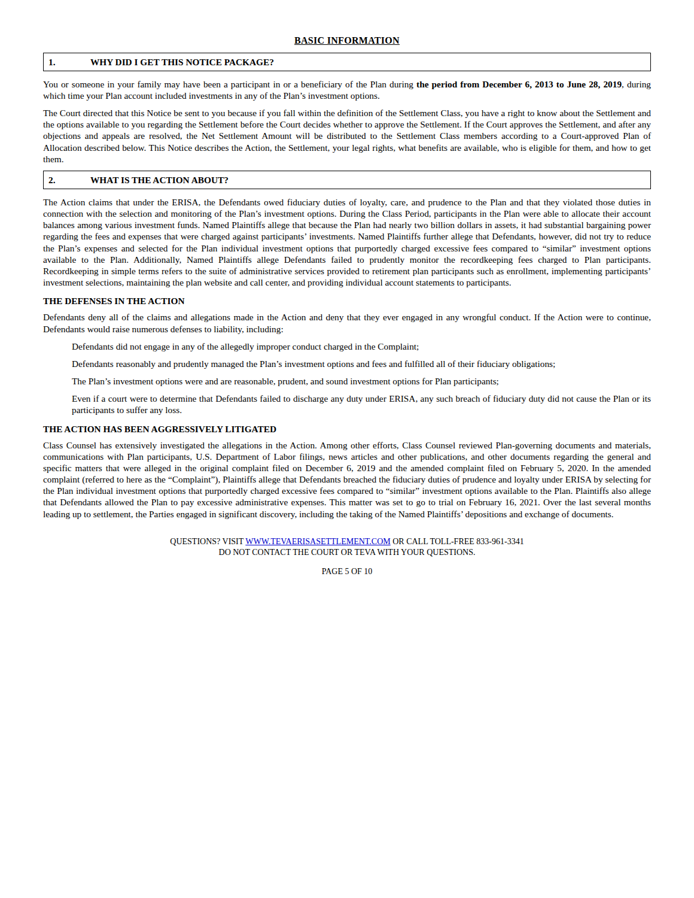BASIC INFORMATION
1. WHY DID I GET THIS NOTICE PACKAGE?
You or someone in your family may have been a participant in or a beneficiary of the Plan during the period from December 6, 2013 to June 28, 2019, during which time your Plan account included investments in any of the Plan’s investment options.
The Court directed that this Notice be sent to you because if you fall within the definition of the Settlement Class, you have a right to know about the Settlement and the options available to you regarding the Settlement before the Court decides whether to approve the Settlement. If the Court approves the Settlement, and after any objections and appeals are resolved, the Net Settlement Amount will be distributed to the Settlement Class members according to a Court-approved Plan of Allocation described below. This Notice describes the Action, the Settlement, your legal rights, what benefits are available, who is eligible for them, and how to get them.
2. WHAT IS THE ACTION ABOUT?
The Action claims that under the ERISA, the Defendants owed fiduciary duties of loyalty, care, and prudence to the Plan and that they violated those duties in connection with the selection and monitoring of the Plan’s investment options. During the Class Period, participants in the Plan were able to allocate their account balances among various investment funds. Named Plaintiffs allege that because the Plan had nearly two billion dollars in assets, it had substantial bargaining power regarding the fees and expenses that were charged against participants’ investments. Named Plaintiffs further allege that Defendants, however, did not try to reduce the Plan’s expenses and selected for the Plan individual investment options that purportedly charged excessive fees compared to “similar” investment options available to the Plan. Additionally, Named Plaintiffs allege Defendants failed to prudently monitor the recordkeeping fees charged to Plan participants. Recordkeeping in simple terms refers to the suite of administrative services provided to retirement plan participants such as enrollment, implementing participants’ investment selections, maintaining the plan website and call center, and providing individual account statements to participants.
THE DEFENSES IN THE ACTION
Defendants deny all of the claims and allegations made in the Action and deny that they ever engaged in any wrongful conduct. If the Action were to continue, Defendants would raise numerous defenses to liability, including:
Defendants did not engage in any of the allegedly improper conduct charged in the Complaint;
Defendants reasonably and prudently managed the Plan’s investment options and fees and fulfilled all of their fiduciary obligations;
The Plan’s investment options were and are reasonable, prudent, and sound investment options for Plan participants;
Even if a court were to determine that Defendants failed to discharge any duty under ERISA, any such breach of fiduciary duty did not cause the Plan or its participants to suffer any loss.
THE ACTION HAS BEEN AGGRESSIVELY LITIGATED
Class Counsel has extensively investigated the allegations in the Action. Among other efforts, Class Counsel reviewed Plan-governing documents and materials, communications with Plan participants, U.S. Department of Labor filings, news articles and other publications, and other documents regarding the general and specific matters that were alleged in the original complaint filed on December 6, 2019 and the amended complaint filed on February 5, 2020. In the amended complaint (referred to here as the “Complaint”), Plaintiffs allege that Defendants breached the fiduciary duties of prudence and loyalty under ERISA by selecting for the Plan individual investment options that purportedly charged excessive fees compared to “similar” investment options available to the Plan. Plaintiffs also allege that Defendants allowed the Plan to pay excessive administrative expenses. This matter was set to go to trial on February 16, 2021. Over the last several months leading up to settlement, the Parties engaged in significant discovery, including the taking of the Named Plaintiffs’ depositions and exchange of documents.
QUESTIONS? VISIT WWW.TEVAERISASETTLEMENT.COM OR CALL TOLL-FREE 833-961-3341
DO NOT CONTACT THE COURT OR TEVA WITH YOUR QUESTIONS.
PAGE 5 OF 10